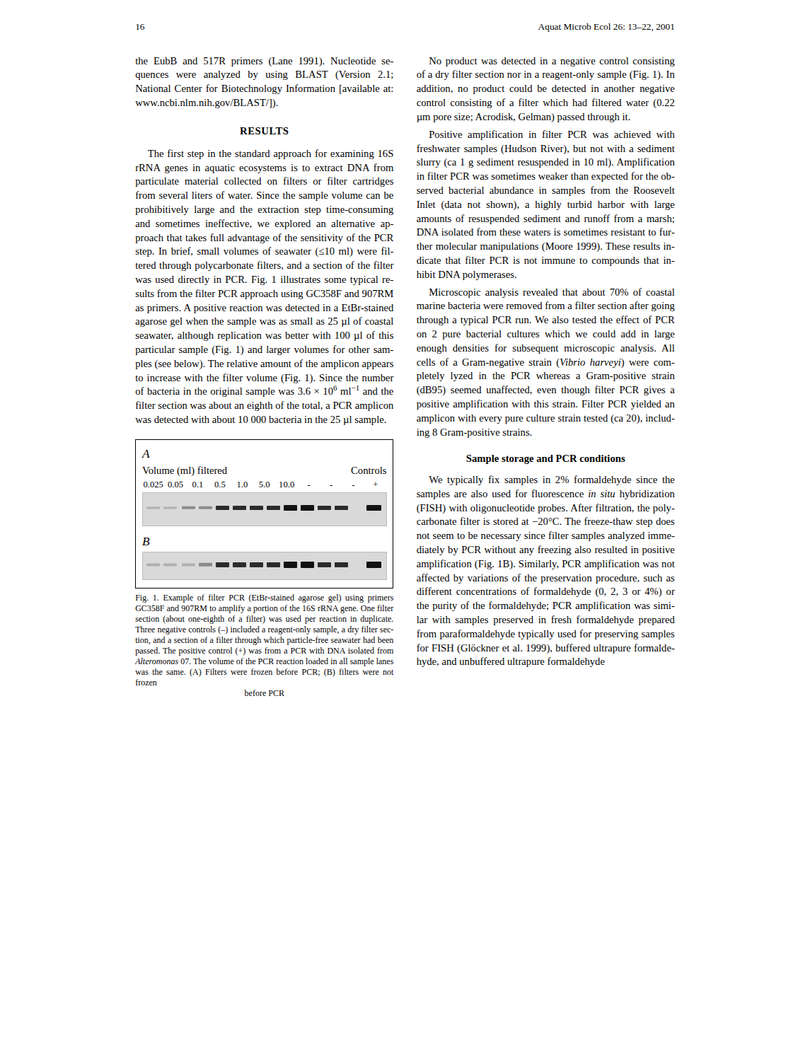16 Aquat Microb Ecol 26: 13–22, 2001
the EubB and 517R primers (Lane 1991). Nucleotide sequences were analyzed by using BLAST (Version 2.1; National Center for Biotechnology Information [available at: www.ncbi.nlm.nih.gov/BLAST/]).
Results
The first step in the standard approach for examining 16S rRNA genes in aquatic ecosystems is to extract DNA from particulate material collected on filters or filter cartridges from several liters of water. Since the sample volume can be prohibitively large and the extraction step time-consuming and sometimes ineffective, we explored an alternative approach that takes full advantage of the sensitivity of the PCR step. In brief, small volumes of seawater (≤10 ml) were filtered through polycarbonate filters, and a section of the filter was used directly in PCR. Fig. 1 illustrates some typical results from the filter PCR approach using GC358F and 907RM as primers. A positive reaction was detected in a EtBr-stained agarose gel when the sample was as small as 25 µl of coastal seawater, although replication was better with 100 µl of this particular sample (Fig. 1) and larger volumes for other samples (see below). The relative amount of the amplicon appears to increase with the filter volume (Fig. 1). Since the number of bacteria in the original sample was 3.6 × 106 ml−1 and the filter section was about an eighth of the total, a PCR amplicon was detected with about 10 000 bacteria in the 25 µl sample.
A
Volume (ml) filtered Controls
0.0250.050.10.51.05.010.0---+
B
Fig. 1. Example of filter PCR (EtBr-stained agarose gel) using primers GC358F and 907RM to amplify a portion of the 16S rRNA gene. One filter section (about one-eighth of a filter) was used per reaction in duplicate. Three negative controls (–) included a reagent-only sample, a dry filter section, and a section of a filter through which particle-free seawater had been passed. The positive control (+) was from a PCR with DNA isolated from Alteromonas 07. The volume of the PCR reaction loaded in all sample lanes was the same. (A) Filters were frozen before PCR; (B) filters were not frozen
before PCR
No product was detected in a negative control consisting of a dry filter section nor in a reagent-only sample (Fig. 1). In addition, no product could be detected in another negative control consisting of a filter which had filtered water (0.22 µm pore size; Acrodisk, Gelman) passed through it.
Positive amplification in filter PCR was achieved with freshwater samples (Hudson River), but not with a sediment slurry (ca 1 g sediment resuspended in 10 ml). Amplification in filter PCR was sometimes weaker than expected for the observed bacterial abundance in samples from the Roosevelt Inlet (data not shown), a highly turbid harbor with large amounts of resuspended sediment and runoff from a marsh; DNA isolated from these waters is sometimes resistant to further molecular manipulations (Moore 1999). These results indicate that filter PCR is not immune to compounds that inhibit DNA polymerases.
Microscopic analysis revealed that about 70% of coastal marine bacteria were removed from a filter section after going through a typical PCR run. We also tested the effect of PCR on 2 pure bacterial cultures which we could add in large enough densities for subsequent microscopic analysis. All cells of a Gram-negative strain (Vibrio harveyi) were completely lyzed in the PCR whereas a Gram-positive strain (dB95) seemed unaffected, even though filter PCR gives a positive amplification with this strain. Filter PCR yielded an amplicon with every pure culture strain tested (ca 20), including 8 Gram-positive strains.
Sample storage and PCR conditions
We typically fix samples in 2% formaldehyde since the samples are also used for fluorescence in situ hybridization (FISH) with oligonucleotide probes. After filtration, the polycarbonate filter is stored at −20°C. The freeze-thaw step does not seem to be necessary since filter samples analyzed immediately by PCR without any freezing also resulted in positive amplification (Fig. 1B). Similarly, PCR amplification was not affected by variations of the preservation procedure, such as different concentrations of formaldehyde (0, 2, 3 or 4%) or the purity of the formaldehyde; PCR amplification was similar with samples preserved in fresh formaldehyde prepared from paraformaldehyde typically used for preserving samples for FISH (Glöckner et al. 1999), buffered ultrapure formaldehyde, and unbuffered ultrapure formaldehyde